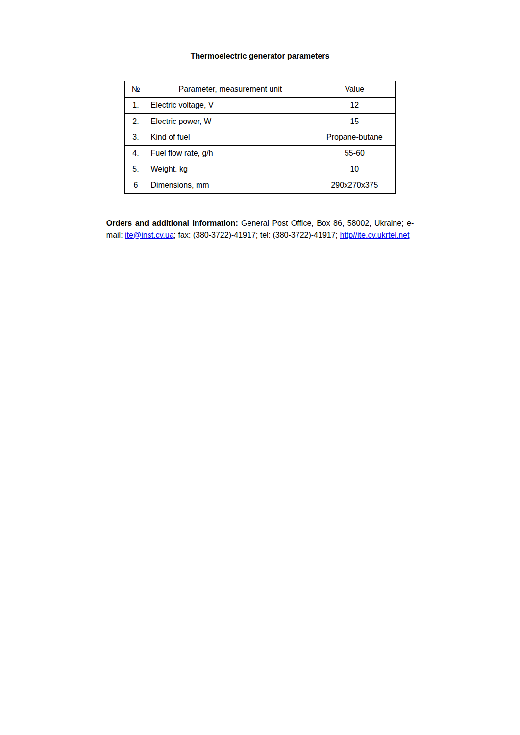Thermoelectric generator parameters
| № | Parameter, measurement unit | Value |
| 1. | Electric voltage, V | 12 |
| 2. | Electric power, W | 15 |
| 3. | Kind of fuel | Propane-butane |
| 4. | Fuel flow rate, g/h | 55-60 |
| 5. | Weight, kg | 10 |
| 6 | Dimensions, mm | 290x270x375 |
Orders and additional information: General Post Office, Box 86, 58002, Ukraine; e-mail: ite@inst.cv.ua; fax: (380-3722)-41917; tel: (380-3722)-41917; http//ite.cv.ukrtel.net